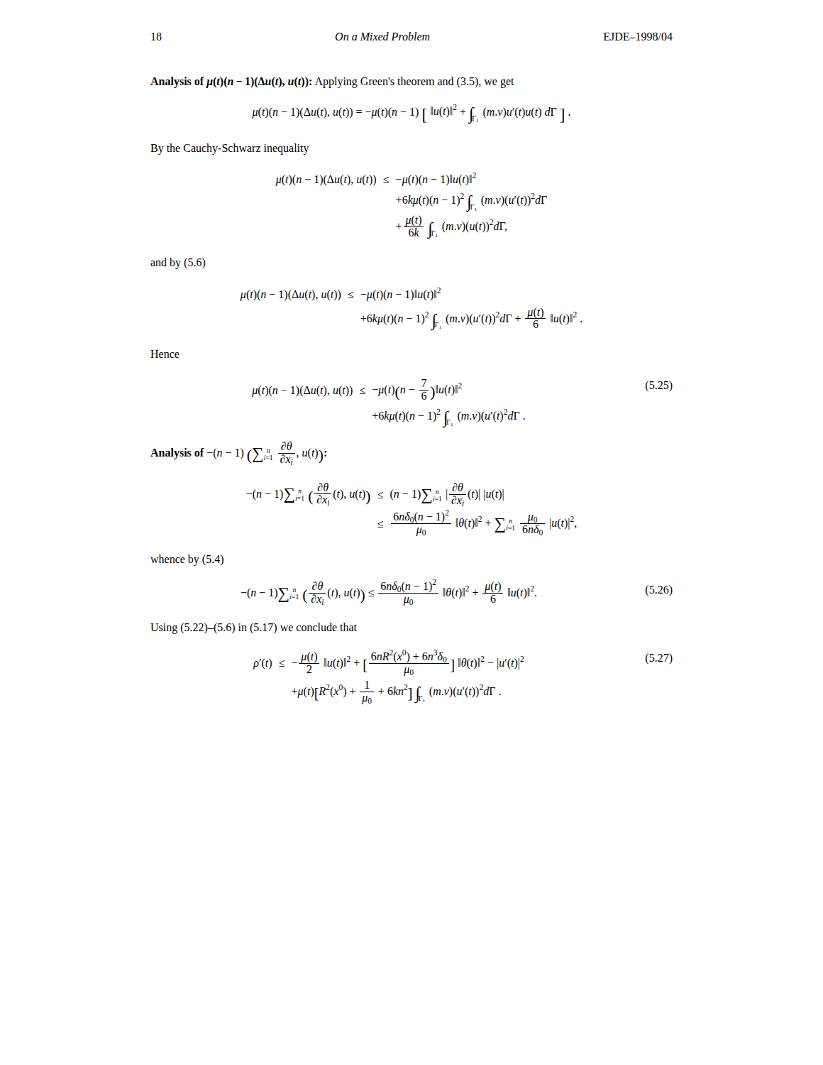18 On a Mixed Problem EJDE–1998/04
Analysis of μ(t)(n − 1)(Δu(t), u(t)): Applying Green's theorem and (3.5), we get
μ(t)(n − 1)(Δu(t), u(t)) = −μ(t)(n − 1) [ ‖u(t)‖2 + ∫Γ1 (m.ν)u′(t)u(t) d Γ ] .
By the Cauchy-Schwarz inequality
| μ ( t )( n − 1)(Δ u ( t ), u ( t )) | ≤ | − μ ( t )( n − 1) ‖ u ( t )‖ 2 |
| | | +6 k μ ( t )( n − 1) 2 ∫ Γ 1 ( m . ν )( u ′( t )) 2 d Γ |
| | | + μ ( t ) 6 k ∫ Γ 1 ( m . ν )( u ( t )) 2 d Γ, |
and by (5.6)
| μ ( t )( n − 1)(Δ u ( t ), u ( t )) | ≤ | − μ ( t )( n − 1) ‖ u ( t )‖ 2 |
| | | +6 k μ ( t )( n − 1) 2 ∫ Γ 1 ( m . ν )( u ′( t )) 2 d Γ + μ ( t ) 6 ‖ u ( t )‖ 2 . |
Hence
| μ ( t )( n − 1)(Δ u ( t ), u ( t )) | ≤ | − μ ( t ) ( n − 7 6 ) ‖ u ( t )‖ 2 |
| | | +6 k μ ( t )( n − 1) 2 ∫ Γ 1 ( m . ν )( u ′( t ) 2 d Γ . |
(5.25)
Analysis of −(n − 1) (∑ni=1 ∂θ∂xi, u(t)):
| −( n − 1) ∑ n i =1 ( ∂ θ ∂ x i ( t ), u ( t ) ) | ≤ | ( n − 1) ∑ n i =1 / ∂ θ ∂ x i ( t )/ / u ( t )/ |
| | ≤ | 6 n δ 0 ( n − 1) 2 μ 0 ‖ θ ( t )‖ 2 + ∑ n i =1 μ 0 6 n δ 0 / u ( t )/ 2 , |
whence by (5.4)
−(n − 1)∑ni=1 (∂θ∂xi(t), u(t)) ≤ 6nδ0(n − 1)2 μ0 ‖θ(t)‖2 + μ(t) 6 ‖u(t)‖2.
(5.26)
Using (5.22)–(5.6) in (5.17) we conclude that
| ρ ′( t ) | ≤ | − μ ( t ) 2 ‖ u ( t )‖ 2 + [ 6 n R 2 ( x 0 ) + 6 n 3 δ 0 μ 0 ] ‖ θ ( t )‖ 2 − / u ′( t )/ 2 |
| | | + μ ( t ) [ R 2 ( x 0 ) + 1 μ 0 + 6 k n 2 ] ∫ Γ 1 ( m . ν )( u ′( t )) 2 d Γ . |
(5.27)